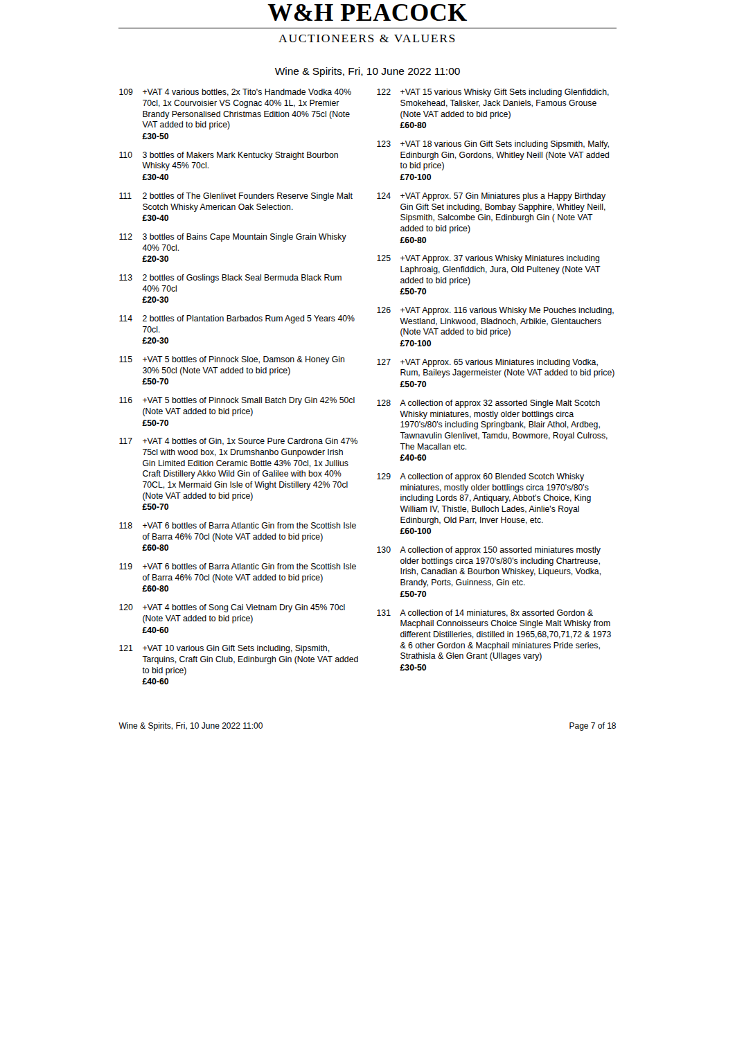W&H PEACOCK
AUCTIONEERS & VALUERS
Wine & Spirits, Fri, 10 June 2022 11:00
109
+VAT 4 various bottles, 2x Tito's Handmade Vodka 40% 70cl, 1x Courvoisier VS Cognac 40% 1L, 1x Premier Brandy Personalised Christmas Edition 40% 75cl (Note VAT added to bid price)
£30-50
110
3 bottles of Makers Mark Kentucky Straight Bourbon Whisky 45% 70cl.
£30-40
111
2 bottles of The Glenlivet Founders Reserve Single Malt Scotch Whisky American Oak Selection.
£30-40
112
3 bottles of Bains Cape Mountain Single Grain Whisky 40% 70cl.
£20-30
113
2 bottles of Goslings Black Seal Bermuda Black Rum 40% 70cl
£20-30
114
2 bottles of Plantation Barbados Rum Aged 5 Years 40% 70cl.
£20-30
115
+VAT 5 bottles of Pinnock Sloe, Damson & Honey Gin 30% 50cl (Note VAT added to bid price)
£50-70
116
+VAT 5 bottles of Pinnock Small Batch Dry Gin 42% 50cl (Note VAT added to bid price)
£50-70
117
+VAT 4 bottles of Gin, 1x Source Pure Cardrona Gin 47% 75cl with wood box, 1x Drumshanbo Gunpowder Irish Gin Limited Edition Ceramic Bottle 43% 70cl, 1x Jullius Craft Distillery Akko Wild Gin of Galilee with box 40% 70CL, 1x Mermaid Gin Isle of Wight Distillery 42% 70cl (Note VAT added to bid price)
£50-70
118
+VAT 6 bottles of Barra Atlantic Gin from the Scottish Isle of Barra 46% 70cl (Note VAT added to bid price)
£60-80
119
+VAT 6 bottles of Barra Atlantic Gin from the Scottish Isle of Barra 46% 70cl (Note VAT added to bid price)
£60-80
120
+VAT 4 bottles of Song Cai Vietnam Dry Gin 45% 70cl (Note VAT added to bid price)
£40-60
121
+VAT 10 various Gin Gift Sets including, Sipsmith, Tarquins, Craft Gin Club, Edinburgh Gin (Note VAT added to bid price)
£40-60
122
+VAT 15 various Whisky Gift Sets including Glenfiddich, Smokehead, Talisker, Jack Daniels, Famous Grouse (Note VAT added to bid price)
£60-80
123
+VAT 18 various Gin Gift Sets including Sipsmith, Malfy, Edinburgh Gin, Gordons, Whitley Neill (Note VAT added to bid price)
£70-100
124
+VAT Approx. 57 Gin Miniatures plus a Happy Birthday Gin Gift Set including, Bombay Sapphire, Whitley Neill, Sipsmith, Salcombe Gin, Edinburgh Gin ( Note VAT added to bid price)
£60-80
125
+VAT Approx. 37 various Whisky Miniatures including Laphroaig, Glenfiddich, Jura, Old Pulteney (Note VAT added to bid price)
£50-70
126
+VAT Approx. 116 various Whisky Me Pouches including, Westland, Linkwood, Bladnoch, Arbikie, Glentauchers (Note VAT added to bid price)
£70-100
127
+VAT Approx. 65 various Miniatures including Vodka, Rum, Baileys Jagermeister (Note VAT added to bid price)
£50-70
128
A collection of approx 32 assorted Single Malt Scotch Whisky miniatures, mostly older bottlings circa 1970's/80's including Springbank, Blair Athol, Ardbeg, Tawnavulin Glenlivet, Tamdu, Bowmore, Royal Culross, The Macallan etc.
£40-60
129
A collection of approx 60 Blended Scotch Whisky miniatures, mostly older bottlings circa 1970's/80's including Lords 87, Antiquary, Abbot's Choice, King William IV, Thistle, Bulloch Lades, Ainlie's Royal Edinburgh, Old Parr, Inver House, etc.
£60-100
130
A collection of approx 150 assorted miniatures mostly older bottlings circa 1970's/80's including Chartreuse, Irish, Canadian & Bourbon Whiskey, Liqueurs, Vodka, Brandy, Ports, Guinness, Gin etc.
£50-70
131
A collection of 14 miniatures, 8x assorted Gordon & Macphail Connoisseurs Choice Single Malt Whisky from different Distilleries, distilled in 1965,68,70,71,72 & 1973 & 6 other Gordon & Macphail miniatures Pride series, Strathisla & Glen Grant (Ullages vary)
£30-50
Wine & Spirits, Fri, 10 June 2022 11:00 Page 7 of 18